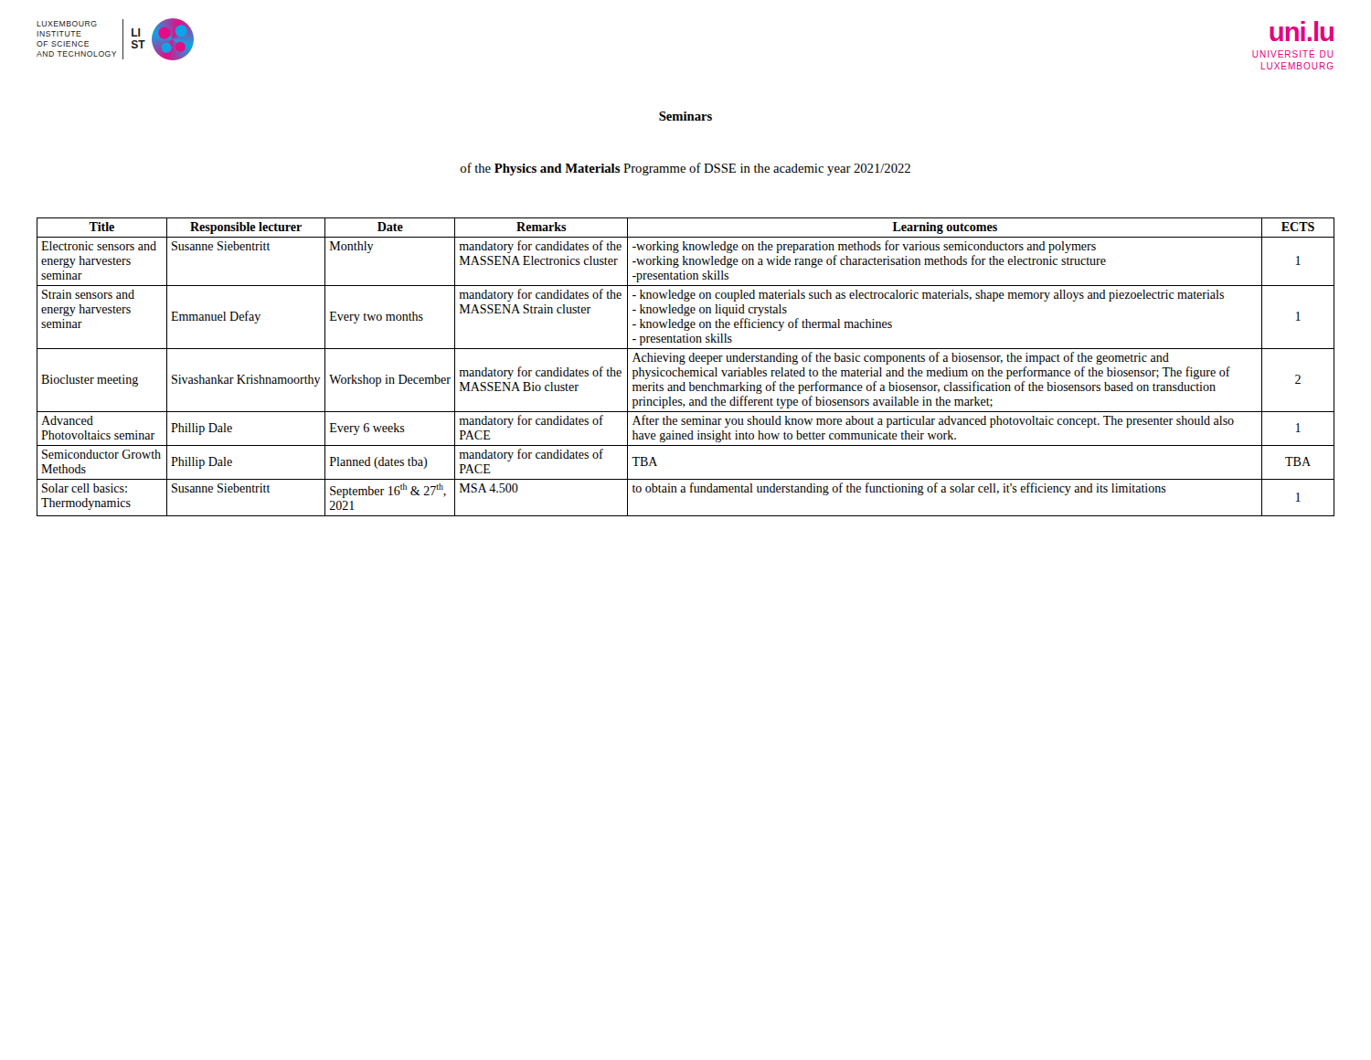Luxembourg
Institute
of Science
and Technology
LI
ST
uni. lu
Université du
Luxembourg
Seminars
of the Physics and Materials Programme of DSSE in the academic year 2021/2022
| Title | Responsible lecturer | Date | Remarks | Learning outcomes | ECTS |
| --- | --- | --- | --- | --- | --- |
| Electronic sensors and energy harvesters seminar | Susanne Siebentritt | Monthly | mandatory for candidates of the MASSENA Electronics cluster | -working knowledge on the preparation methods for various semiconductors and polymers -working knowledge on a wide range of characterisation methods for the electronic structure -presentation skills | 1 |
| Strain sensors and energy harvesters seminar | Emmanuel Defay | Every two months | mandatory for candidates of the MASSENA Strain cluster | - knowledge on coupled materials such as electrocaloric materials, shape memory alloys and piezoelectric materials - knowledge on liquid crystals - knowledge on the efficiency of thermal machines - presentation skills | 1 |
| Biocluster meeting | Sivashankar Krishnamoorthy | Workshop in December | mandatory for candidates of the MASSENA Bio cluster | Achieving deeper understanding of the basic components of a biosensor, the impact of the geometric and physicochemical variables related to the material and the medium on the performance of the biosensor; The figure of merits and benchmarking of the performance of a biosensor, classification of the biosensors based on transduction principles, and the different type of biosensors available in the market; | 2 |
| Advanced Photovoltaics seminar | Phillip Dale | Every 6 weeks | mandatory for candidates of PACE | After the seminar you should know more about a particular advanced photovoltaic concept. The presenter should also have gained insight into how to better communicate their work. | 1 |
| Semiconductor Growth Methods | Phillip Dale | Planned (dates tba) | mandatory for candidates of PACE | TBA | TBA |
| Solar cell basics: Thermodynamics | Susanne Siebentritt | September 16 th & 27 th , 2021 | MSA 4.500 | to obtain a fundamental understanding of the functioning of a solar cell, it's efficiency and its limitations | 1 |